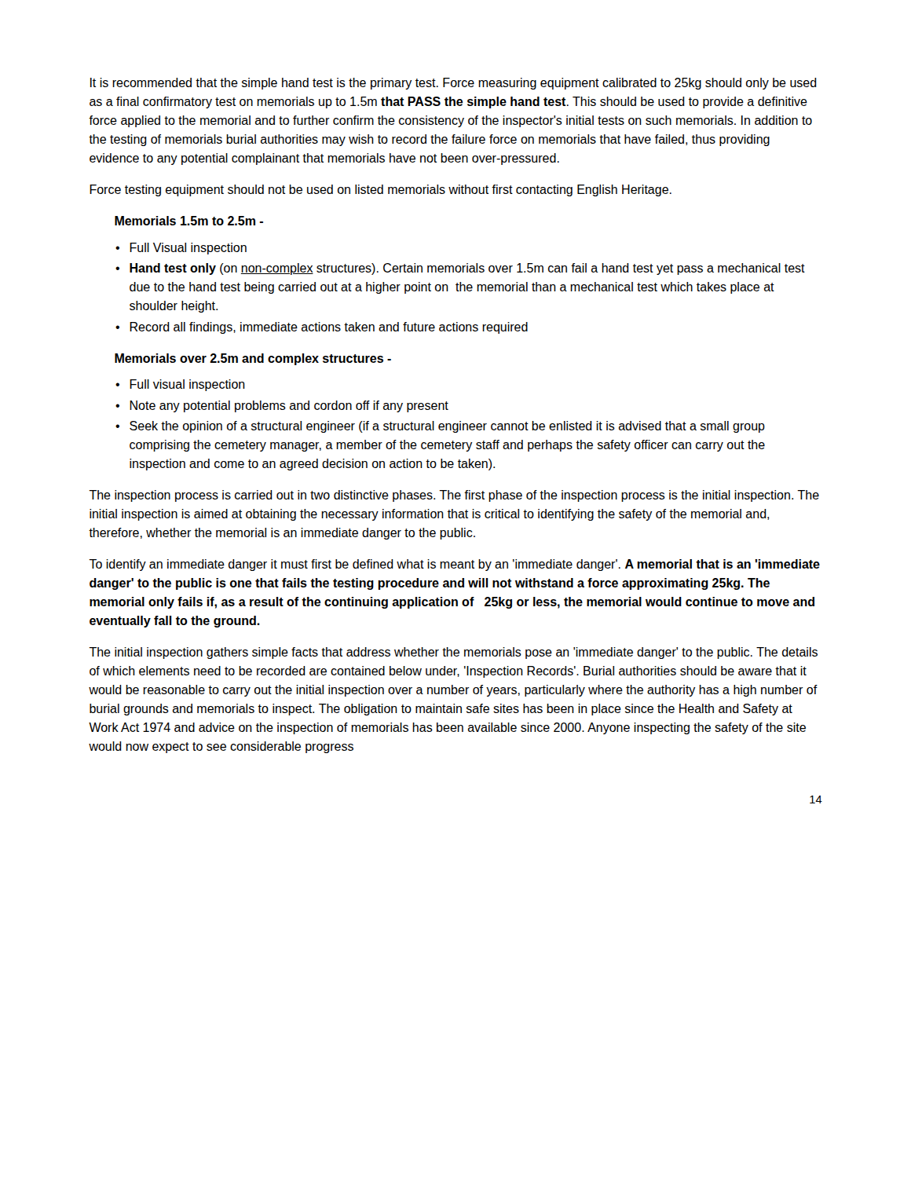It is recommended that the simple hand test is the primary test. Force measuring equipment calibrated to 25kg should only be used as a final confirmatory test on memorials up to 1.5m that PASS the simple hand test. This should be used to provide a definitive force applied to the memorial and to further confirm the consistency of the inspector's initial tests on such memorials. In addition to the testing of memorials burial authorities may wish to record the failure force on memorials that have failed, thus providing evidence to any potential complainant that memorials have not been over-pressured.
Force testing equipment should not be used on listed memorials without first contacting English Heritage.
Memorials 1.5m to 2.5m -
Full Visual inspection
Hand test only (on non-complex structures). Certain memorials over 1.5m can fail a hand test yet pass a mechanical test due to the hand test being carried out at a higher point on the memorial than a mechanical test which takes place at shoulder height.
Record all findings, immediate actions taken and future actions required
Memorials over 2.5m and complex structures -
Full visual inspection
Note any potential problems and cordon off if any present
Seek the opinion of a structural engineer (if a structural engineer cannot be enlisted it is advised that a small group comprising the cemetery manager, a member of the cemetery staff and perhaps the safety officer can carry out the inspection and come to an agreed decision on action to be taken).
The inspection process is carried out in two distinctive phases. The first phase of the inspection process is the initial inspection. The initial inspection is aimed at obtaining the necessary information that is critical to identifying the safety of the memorial and, therefore, whether the memorial is an immediate danger to the public.
To identify an immediate danger it must first be defined what is meant by an 'immediate danger'. A memorial that is an 'immediate danger' to the public is one that fails the testing procedure and will not withstand a force approximating 25kg. The memorial only fails if, as a result of the continuing application of 25kg or less, the memorial would continue to move and eventually fall to the ground.
The initial inspection gathers simple facts that address whether the memorials pose an 'immediate danger' to the public. The details of which elements need to be recorded are contained below under, 'Inspection Records'. Burial authorities should be aware that it would be reasonable to carry out the initial inspection over a number of years, particularly where the authority has a high number of burial grounds and memorials to inspect. The obligation to maintain safe sites has been in place since the Health and Safety at Work Act 1974 and advice on the inspection of memorials has been available since 2000. Anyone inspecting the safety of the site would now expect to see considerable progress
14